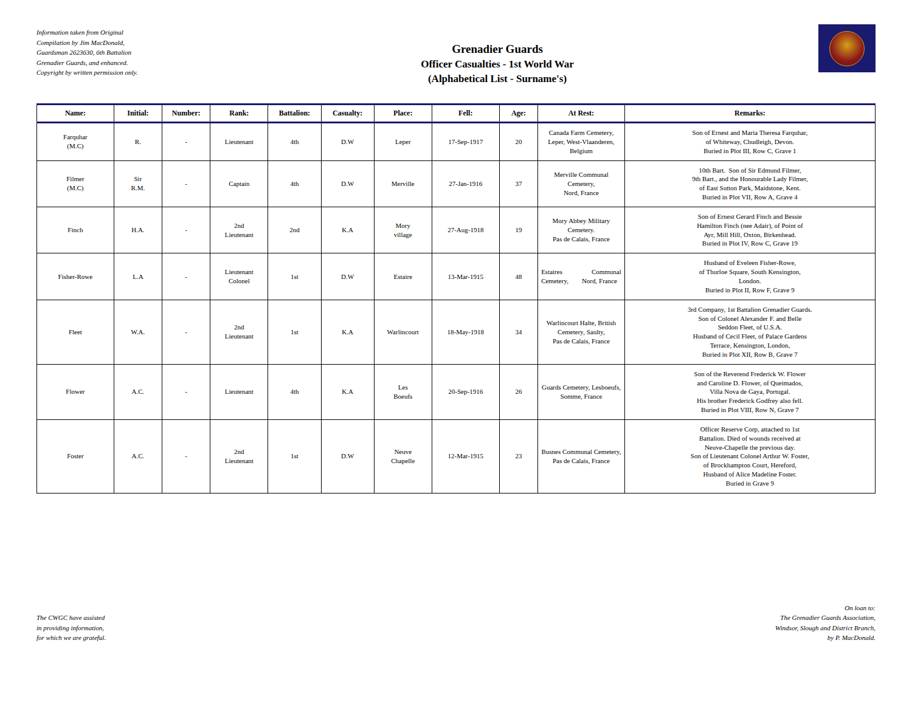Information taken from Original
Compilation by Jim MacDonald,
Guardsman 2623630, 6th Battalion
Grenadier Guards, and enhanced.
Copyright by written permission only.
Grenadier Guards
Officer Casualties - 1st World War
(Alphabetical List - Surname's)
| Name: | Initial: | Number: | Rank: | Battalion: | Casualty: | Place: | Fell: | Age: | At Rest: | Remarks: |
| --- | --- | --- | --- | --- | --- | --- | --- | --- | --- | --- |
| Farquhar (M.C) | R. | - | Lieutenant | 4th | D.W | Leper | 17-Sep-1917 | 20 | Canada Farm Cemetery, Leper, West-Vlaanderen, Belgium | Son of Ernest and Maria Theresa Farquhar, of Whiteway, Chudleigh, Devon. Buried in Plot III, Row C, Grave 1 |
| Filmer (M.C) | Sir R.M. | - | Captain | 4th | D.W | Merville | 27-Jan-1916 | 37 | Merville Communal Cemetery, Nord, France | 10th Bart. Son of Sir Edmund Filmer, 9th Bart., and the Honourable Lady Filmer, of East Sutton Park, Maidstone, Kent. Buried in Plot VII, Row A, Grave 4 |
| Finch | H.A. | - | 2nd Lieutenant | 2nd | K.A | Mory village | 27-Aug-1918 | 19 | Mory Abbey Military Cemetery. Pas de Calais, France | Son of Ernest Gerard Finch and Bessie Hamilton Finch (nee Adair), of Point of Ayr, Mill Hill, Oxton, Birkenhead. Buried in Plot IV, Row C, Grave 19 |
| Fisher-Rowe | L.A | - | Lieutenant Colonel | 1st | D.W | Estaire | 13-Mar-1915 | 48 | Estaires Communal Cemetery, Nord, France | Husband of Eveleen Fisher-Rowe, of Thurloe Square, South Kensington, London. Buried in Plot II, Row F, Grave 9 |
| Fleet | W.A. | - | 2nd Lieutenant | 1st | K.A | Warlincourt | 18-May-1918 | 34 | Warlincourt Halte, British Cemetery, Saulty, Pas de Calais, France | 3rd Company, 1st Battalion Grenadier Guards. Son of Colonel Alexander F. and Belle Seddon Fleet, of U.S.A. Husband of Cecil Fleet, of Palace Gardens Terrace, Kensington, London, Buried in Plot XII, Row B, Grave 7 |
| Flower | A.C. | - | Lieutenant | 4th | K.A | Les Boeufs | 20-Sep-1916 | 26 | Guards Cemetery, Lesboeufs, Somme, France | Son of the Reverend Frederick W. Flower and Caroline D. Flower, of Queimados, Villa Nova de Gaya, Portugal. His brother Frederick Godfrey also fell. Buried in Plot VIII, Row N, Grave 7 |
| Foster | A.C. | - | 2nd Lieutenant | 1st | D.W | Neuve Chapelle | 12-Mar-1915 | 23 | Busnes Communal Cemetery, Pas de Calais, France | Officer Reserve Corp, attached to 1st Battalion. Died of wounds received at Neuve-Chapelle the previous day. Son of Lieutenant Colonel Arthur W. Foster, of Brockhampton Court, Hereford, Husband of Alice Madeline Foster. Buried in Grave 9 |
The CWGC have assisted
in providing information,
for which we are grateful.
On loan to:
The Grenadier Guards Association,
Windsor, Slough and District Branch,
by P. MacDonald.